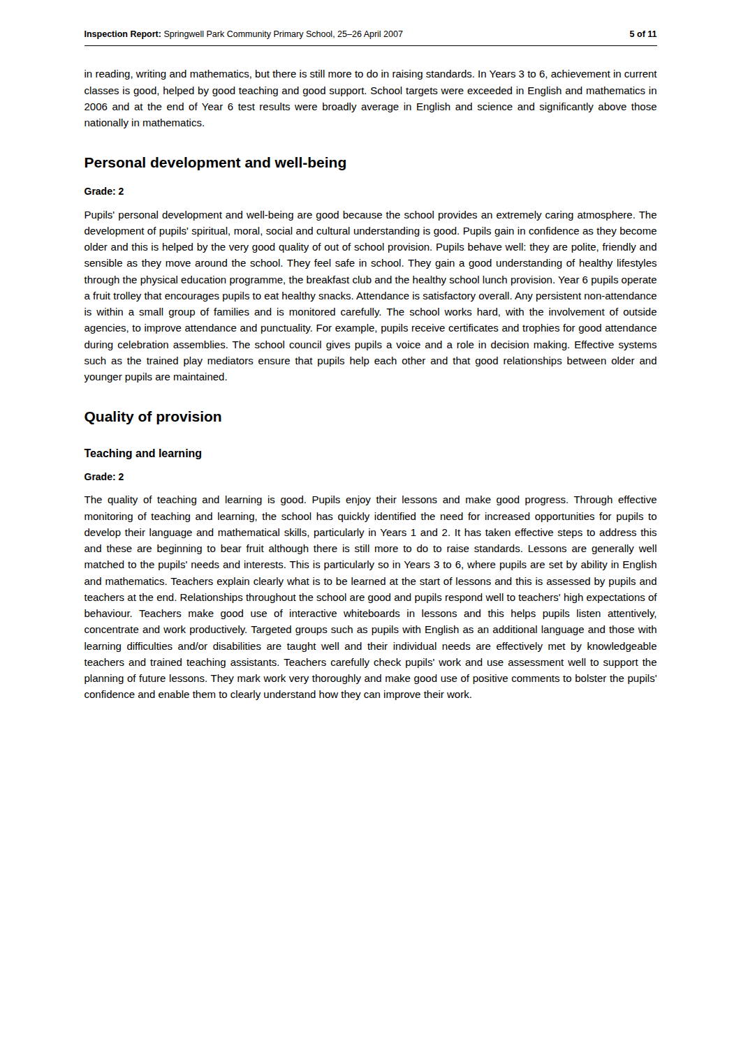Inspection Report: Springwell Park Community Primary School, 25–26 April 2007
5 of 11
in reading, writing and mathematics, but there is still more to do in raising standards. In Years 3 to 6, achievement in current classes is good, helped by good teaching and good support. School targets were exceeded in English and mathematics in 2006 and at the end of Year 6 test results were broadly average in English and science and significantly above those nationally in mathematics.
Personal development and well-being
Grade: 2
Pupils' personal development and well-being are good because the school provides an extremely caring atmosphere. The development of pupils' spiritual, moral, social and cultural understanding is good. Pupils gain in confidence as they become older and this is helped by the very good quality of out of school provision. Pupils behave well: they are polite, friendly and sensible as they move around the school. They feel safe in school. They gain a good understanding of healthy lifestyles through the physical education programme, the breakfast club and the healthy school lunch provision. Year 6 pupils operate a fruit trolley that encourages pupils to eat healthy snacks. Attendance is satisfactory overall. Any persistent non-attendance is within a small group of families and is monitored carefully. The school works hard, with the involvement of outside agencies, to improve attendance and punctuality. For example, pupils receive certificates and trophies for good attendance during celebration assemblies. The school council gives pupils a voice and a role in decision making. Effective systems such as the trained play mediators ensure that pupils help each other and that good relationships between older and younger pupils are maintained.
Quality of provision
Teaching and learning
Grade: 2
The quality of teaching and learning is good. Pupils enjoy their lessons and make good progress. Through effective monitoring of teaching and learning, the school has quickly identified the need for increased opportunities for pupils to develop their language and mathematical skills, particularly in Years 1 and 2. It has taken effective steps to address this and these are beginning to bear fruit although there is still more to do to raise standards. Lessons are generally well matched to the pupils' needs and interests. This is particularly so in Years 3 to 6, where pupils are set by ability in English and mathematics. Teachers explain clearly what is to be learned at the start of lessons and this is assessed by pupils and teachers at the end. Relationships throughout the school are good and pupils respond well to teachers' high expectations of behaviour. Teachers make good use of interactive whiteboards in lessons and this helps pupils listen attentively, concentrate and work productively. Targeted groups such as pupils with English as an additional language and those with learning difficulties and/or disabilities are taught well and their individual needs are effectively met by knowledgeable teachers and trained teaching assistants. Teachers carefully check pupils' work and use assessment well to support the planning of future lessons. They mark work very thoroughly and make good use of positive comments to bolster the pupils' confidence and enable them to clearly understand how they can improve their work.